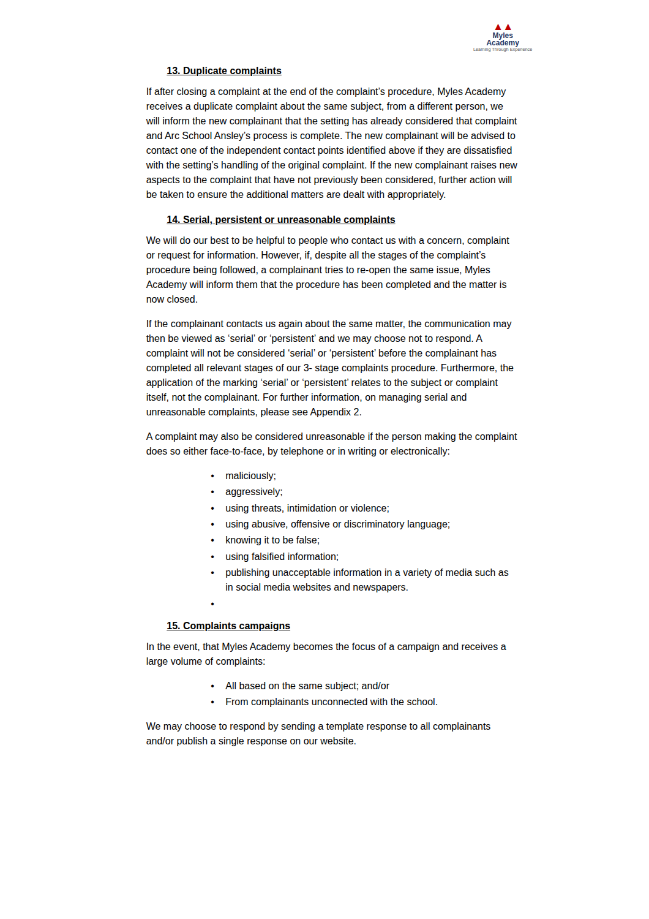▲▲ Myles
Academy Learning Through Experience
13. Duplicate complaints
If after closing a complaint at the end of the complaint’s procedure, Myles Academy receives a duplicate complaint about the same subject, from a different person, we will inform the new complainant that the setting has already considered that complaint and Arc School Ansley’s process is complete. The new complainant will be advised to contact one of the independent contact points identified above if they are dissatisfied with the setting’s handling of the original complaint. If the new complainant raises new aspects to the complaint that have not previously been considered, further action will be taken to ensure the additional matters are dealt with appropriately.
14. Serial, persistent or unreasonable complaints
We will do our best to be helpful to people who contact us with a concern, complaint or request for information. However, if, despite all the stages of the complaint’s procedure being followed, a complainant tries to re-open the same issue, Myles Academy will inform them that the procedure has been completed and the matter is now closed.
If the complainant contacts us again about the same matter, the communication may then be viewed as ‘serial’ or ‘persistent’ and we may choose not to respond. A complaint will not be considered ‘serial’ or ‘persistent’ before the complainant has completed all relevant stages of our 3- stage complaints procedure. Furthermore, the application of the marking ‘serial’ or ‘persistent’ relates to the subject or complaint itself, not the complainant. For further information, on managing serial and unreasonable complaints, please see Appendix 2.
A complaint may also be considered unreasonable if the person making the complaint does so either face-to-face, by telephone or in writing or electronically:
maliciously;
aggressively;
using threats, intimidation or violence;
using abusive, offensive or discriminatory language;
knowing it to be false;
using falsified information;
publishing unacceptable information in a variety of media such as in social media websites and newspapers.
15. Complaints campaigns
In the event, that Myles Academy becomes the focus of a campaign and receives a large volume of complaints:
All based on the same subject; and/or
From complainants unconnected with the school.
We may choose to respond by sending a template response to all complainants and/or publish a single response on our website.